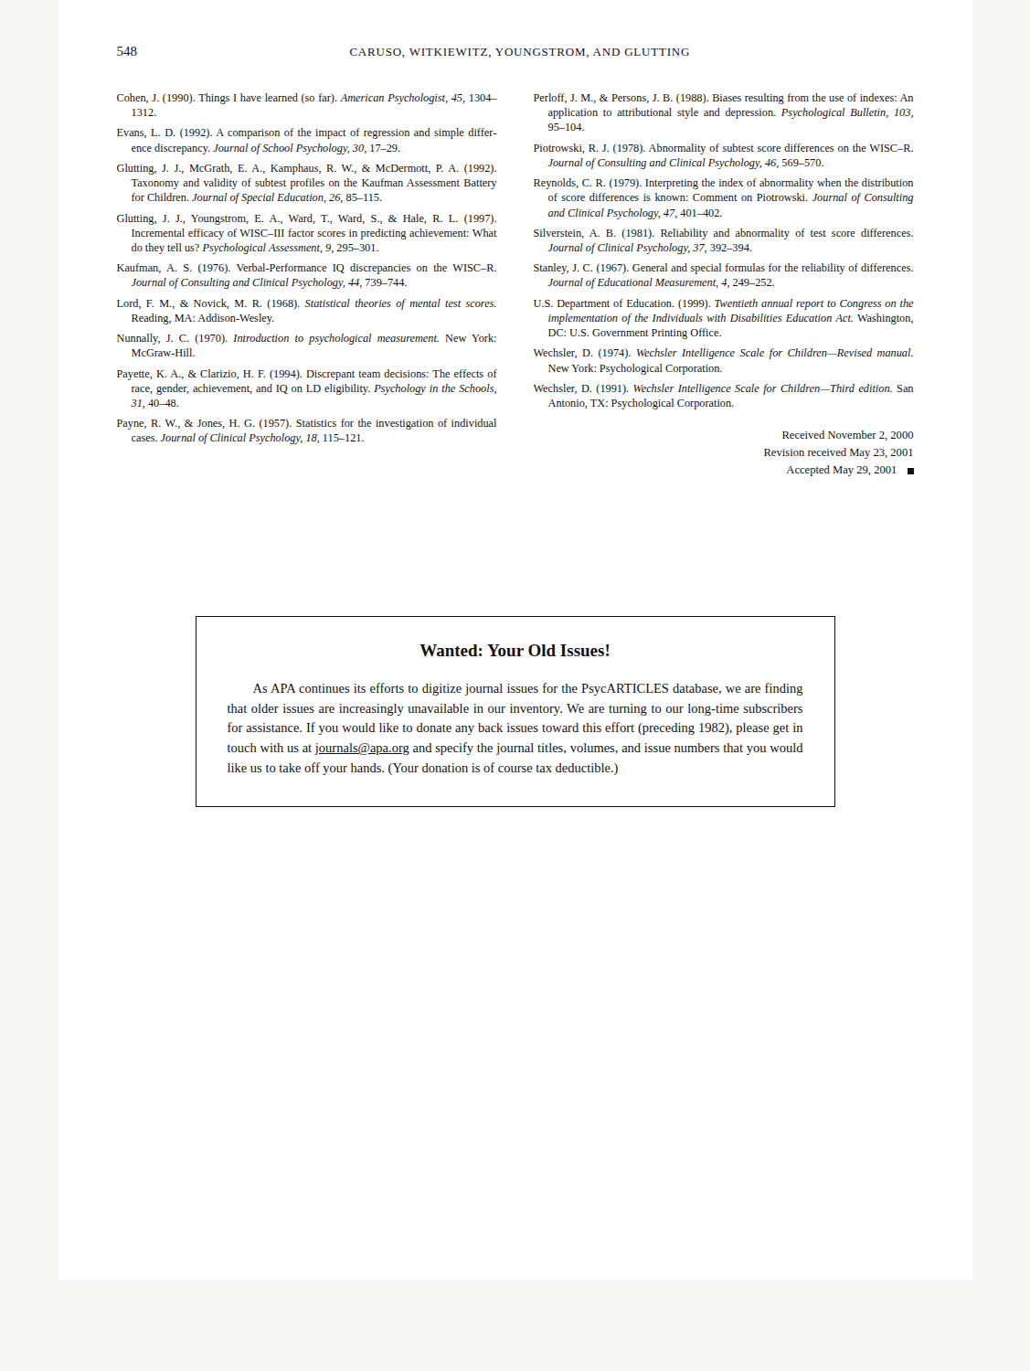548 Caruso, Witkiewitz, Youngstrom, and Glutting
Cohen, J. (1990). Things I have learned (so far). American Psychologist, 45, 1304–1312.
Evans, L. D. (1992). A comparison of the impact of regression and simple difference discrepancy. Journal of School Psychology, 30, 17–29.
Glutting, J. J., McGrath, E. A., Kamphaus, R. W., & McDermott, P. A. (1992). Taxonomy and validity of subtest profiles on the Kaufman Assessment Battery for Children. Journal of Special Education, 26, 85–115.
Glutting, J. J., Youngstrom, E. A., Ward, T., Ward, S., & Hale, R. L. (1997). Incremental efficacy of WISC–III factor scores in predicting achievement: What do they tell us? Psychological Assessment, 9, 295–301.
Kaufman, A. S. (1976). Verbal-Performance IQ discrepancies on the WISC–R. Journal of Consulting and Clinical Psychology, 44, 739–744.
Lord, F. M., & Novick, M. R. (1968). Statistical theories of mental test scores. Reading, MA: Addison-Wesley.
Nunnally, J. C. (1970). Introduction to psychological measurement. New York: McGraw-Hill.
Payette, K. A., & Clarizio, H. F. (1994). Discrepant team decisions: The effects of race, gender, achievement, and IQ on LD eligibility. Psychology in the Schools, 31, 40–48.
Payne, R. W., & Jones, H. G. (1957). Statistics for the investigation of individual cases. Journal of Clinical Psychology, 18, 115–121.
Perloff, J. M., & Persons, J. B. (1988). Biases resulting from the use of indexes: An application to attributional style and depression. Psychological Bulletin, 103, 95–104.
Piotrowski, R. J. (1978). Abnormality of subtest score differences on the WISC–R. Journal of Consulting and Clinical Psychology, 46, 569–570.
Reynolds, C. R. (1979). Interpreting the index of abnormality when the distribution of score differences is known: Comment on Piotrowski. Journal of Consulting and Clinical Psychology, 47, 401–402.
Silverstein, A. B. (1981). Reliability and abnormality of test score differences. Journal of Clinical Psychology, 37, 392–394.
Stanley, J. C. (1967). General and special formulas for the reliability of differences. Journal of Educational Measurement, 4, 249–252.
U.S. Department of Education. (1999). Twentieth annual report to Congress on the implementation of the Individuals with Disabilities Education Act. Washington, DC: U.S. Government Printing Office.
Wechsler, D. (1974). Wechsler Intelligence Scale for Children—Revised manual. New York: Psychological Corporation.
Wechsler, D. (1991). Wechsler Intelligence Scale for Children—Third edition. San Antonio, TX: Psychological Corporation.
Received November 2, 2000
Revision received May 23, 2001
Accepted May 29, 2001
Wanted: Your Old Issues!
As APA continues its efforts to digitize journal issues for the PsycARTICLES database, we are finding that older issues are increasingly unavailable in our inventory. We are turning to our long-time subscribers for assistance. If you would like to donate any back issues toward this effort (preceding 1982), please get in touch with us at journals@apa.org and specify the journal titles, volumes, and issue numbers that you would like us to take off your hands. (Your donation is of course tax deductible.)